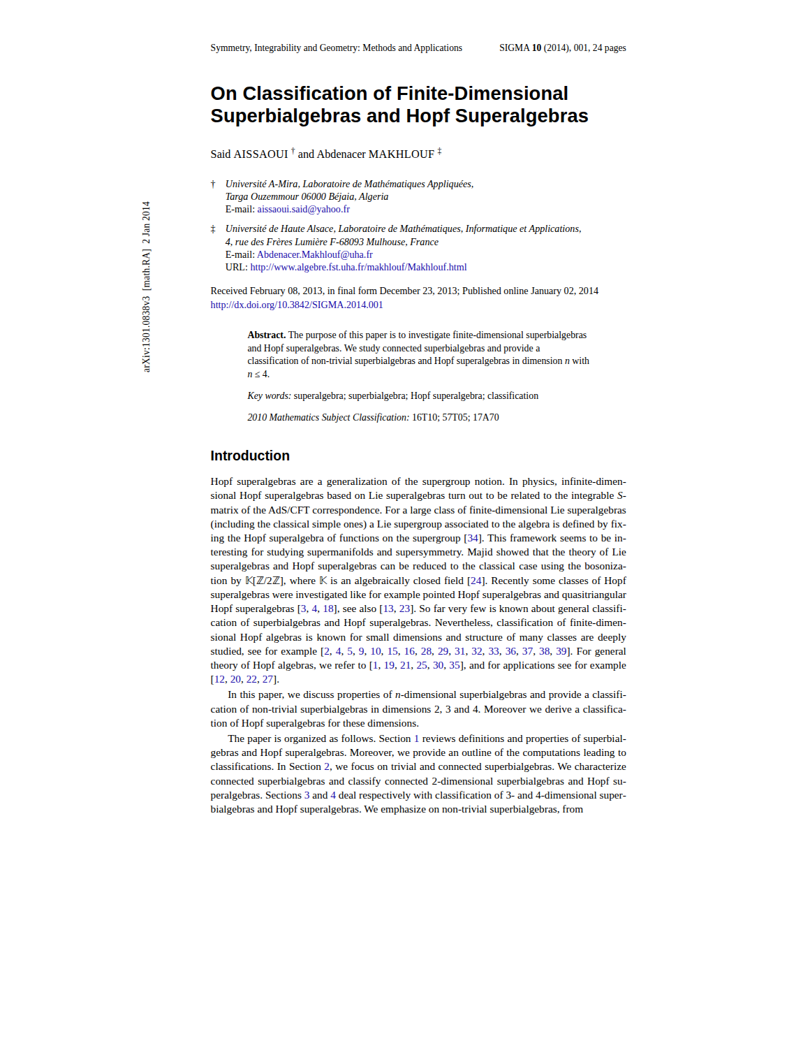arXiv:1301.0838v3 [math.RA] 2 Jan 2014
Symmetry, Integrability and Geometry: Methods and Applications
SIGMA 10 (2014), 001, 24 pages
On Classification of Finite-Dimensional
Superbialgebras and Hopf Superalgebras
Said AISSAOUI † and Abdenacer MAKHLOUF ‡
† Université A-Mira, Laboratoire de Mathématiques Appliquées,
Targa Ouzemmour 06000 Béjaia, Algeria
E-mail: aissaoui.said@yahoo.fr
‡ Université de Haute Alsace, Laboratoire de Mathématiques, Informatique et Applications,
4, rue des Frères Lumière F-68093 Mulhouse, France
E-mail: Abdenacer.Makhlouf@uha.fr
URL: http://www.algebre.fst.uha.fr/makhlouf/Makhlouf.html
Received February 08, 2013, in final form December 23, 2013; Published online January 02, 2014
http://dx.doi.org/10.3842/SIGMA.2014.001
Abstract. The purpose of this paper is to investigate finite-dimensional superbialgebras and Hopf superalgebras. We study connected superbialgebras and provide a classification of non-trivial superbialgebras and Hopf superalgebras in dimension n with n ≤ 4.
Key words: superalgebra; superbialgebra; Hopf superalgebra; classification
2010 Mathematics Subject Classification: 16T10; 57T05; 17A70
Introduction
Hopf superalgebras are a generalization of the supergroup notion. In physics, infinite-dimensional Hopf superalgebras based on Lie superalgebras turn out to be related to the integrable S-matrix of the AdS/CFT correspondence. For a large class of finite-dimensional Lie superalgebras (including the classical simple ones) a Lie supergroup associated to the algebra is defined by fixing the Hopf superalgebra of functions on the supergroup [34]. This framework seems to be interesting for studying supermanifolds and supersymmetry. Majid showed that the theory of Lie superalgebras and Hopf superalgebras can be reduced to the classical case using the bosonization by 𝕂[ℤ/2ℤ], where 𝕂 is an algebraically closed field [24]. Recently some classes of Hopf superalgebras were investigated like for example pointed Hopf superalgebras and quasitriangular Hopf superalgebras [3, 4, 18], see also [13, 23]. So far very few is known about general classification of superbialgebras and Hopf superalgebras. Nevertheless, classification of finite-dimensional Hopf algebras is known for small dimensions and structure of many classes are deeply studied, see for example [2, 4, 5, 9, 10, 15, 16, 28, 29, 31, 32, 33, 36, 37, 38, 39]. For general theory of Hopf algebras, we refer to [1, 19, 21, 25, 30, 35], and for applications see for example [12, 20, 22, 27].
In this paper, we discuss properties of n-dimensional superbialgebras and provide a classification of non-trivial superbialgebras in dimensions 2, 3 and 4. Moreover we derive a classification of Hopf superalgebras for these dimensions.
The paper is organized as follows. Section 1 reviews definitions and properties of superbialgebras and Hopf superalgebras. Moreover, we provide an outline of the computations leading to classifications. In Section 2, we focus on trivial and connected superbialgebras. We characterize connected superbialgebras and classify connected 2-dimensional superbialgebras and Hopf superalgebras. Sections 3 and 4 deal respectively with classification of 3- and 4-dimensional superbialgebras and Hopf superalgebras. We emphasize on non-trivial superbialgebras, from